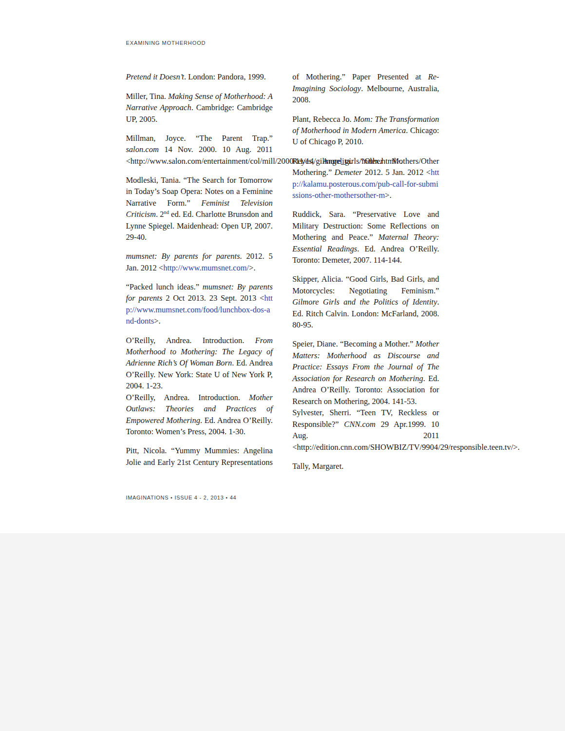Examining Motherhood
Pretend it Doesn’t. London: Pandora, 1999.
Miller, Tina. Making Sense of Motherhood: A Narrative Approach. Cambridge: Cambridge UP, 2005.
Millman, Joyce. “The Parent Trap.” salon.com 14 Nov. 2000. 10 Aug. 2011 <http://www.salon.com/entertainment/col/mill/2000/11/14/gilmore_girls/index.html>.
Modleski, Tania. “The Search for Tomorrow in Today’s Soap Opera: Notes on a Feminine Narrative Form.” Feminist Television Criticism. 2nd ed. Ed. Charlotte Brunsdon and Lynne Spiegel. Maidenhead: Open UP, 2007. 29-40.
mumsnet: By parents for parents. 2012. 5 Jan. 2012 <http://www.mumsnet.com/>.
“Packed lunch ideas.” mumsnet: By parents for parents 2 Oct 2013. 23 Sept. 2013 <http://www.mumsnet.com/food/lunchbox-dos-and-donts>.
O’Reilly, Andrea. Introduction. From Motherhood to Mothering: The Legacy of Adrienne Rich’s Of Woman Born. Ed. Andrea O’Reilly. New York: State U of New York P, 2004. 1-23.
O’Reilly, Andrea. Introduction. Mother Outlaws: Theories and Practices of Empowered Mothering. Ed. Andrea O’Reilly. Toronto: Women’s Press, 2004. 1-30.
Pitt, Nicola. “Yummy Mummies: Angelina Jolie and Early 21st Century Representations of Mothering.” Paper Presented at Re-Imagining Sociology. Melbourne, Australia, 2008.
Plant, Rebecca Jo. Mom: The Transformation of Motherhood in Modern America. Chicago: U of Chicago P, 2010.
Reyes, Angelita. “Other Mothers/Other Mothering.” Demeter 2012. 5 Jan. 2012 <http://kalamu.posterous.com/pub-call-for-submissions-other-mothersother-m>.
Ruddick, Sara. “Preservative Love and Military Destruction: Some Reflections on Mothering and Peace.” Maternal Theory: Essential Readings. Ed. Andrea O’Reilly. Toronto: Demeter, 2007. 114-144.
Skipper, Alicia. “Good Girls, Bad Girls, and Motorcycles: Negotiating Feminism.” Gilmore Girls and the Politics of Identity. Ed. Ritch Calvin. London: McFarland, 2008. 80-95.
Speier, Diane. “Becoming a Mother.” Mother Matters: Motherhood as Discourse and Practice: Essays From the Journal of The Association for Research on Mothering. Ed. Andrea O’Reilly. Toronto: Association for Research on Mothering, 2004. 141-53.
Sylvester, Sherri. “Teen TV, Reckless or Responsible?” CNN.com 29 Apr.1999. 10 Aug. 2011 <http://edition.cnn.com/SHOWBIZ/TV/9904/29/responsible.teen.tv/>.
Tally, Margaret.
Imaginations • Issue 4 - 2, 2013 • 44